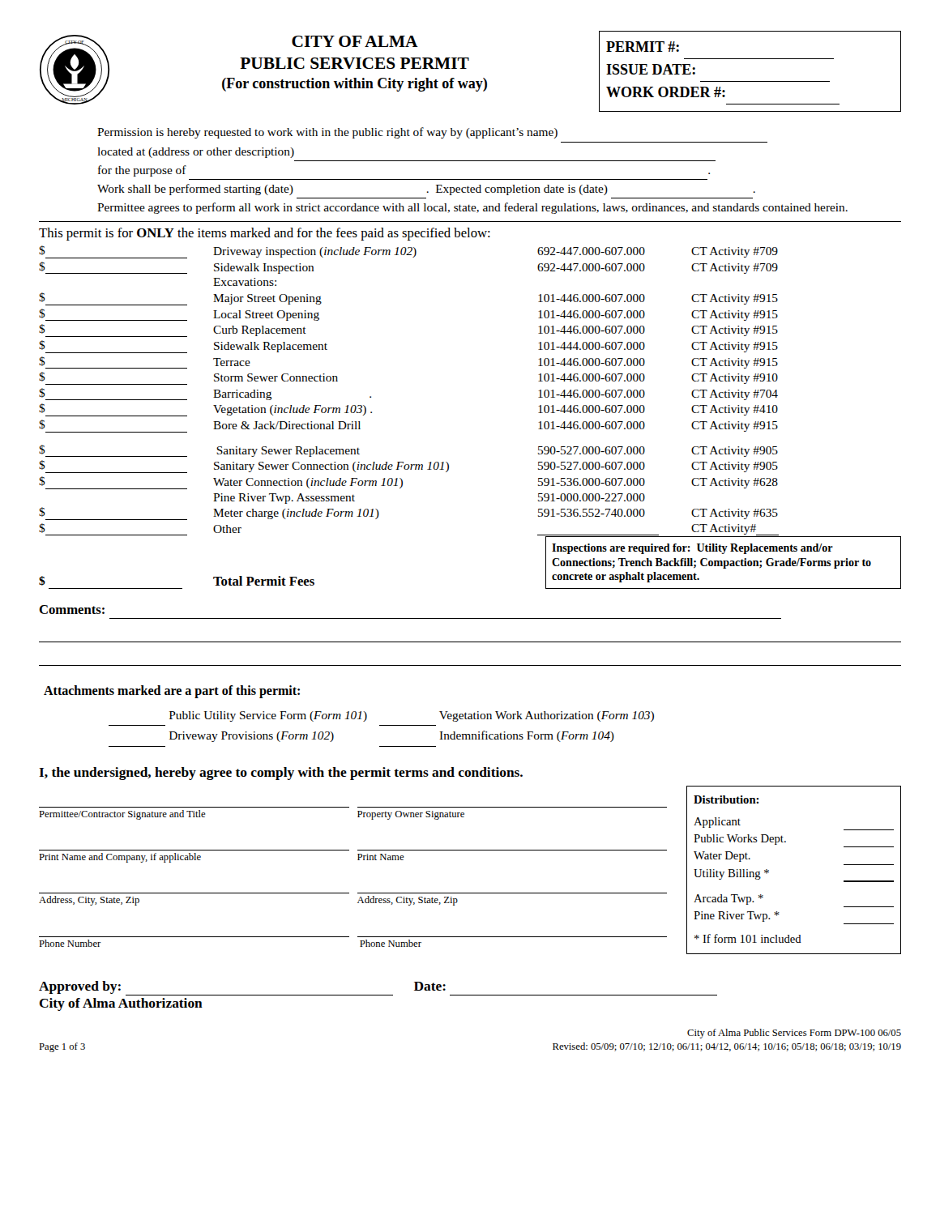CITY OF MICHIGAN
CITY OF ALMA
PUBLIC SERVICES PERMIT
(For construction within City right of way)
PERMIT #:
ISSUE DATE:
WORK ORDER #:
Permission is hereby requested to work with in the public right of way by (applicant’s name)
located at (address or other description)
for the purpose of .
Work shall be performed starting (date) . Expected completion date is (date) .
Permittee agrees to perform all work in strict accordance with all local, state, and federal regulations, laws, ordinances, and standards contained herein.
This permit is for ONLY the items marked and for the fees paid as specified below:
| $ | Driveway inspection ( include Form 102 ) | 692-447.000-607.000 | CT Activity #709 |
| $ | Sidewalk Inspection | 692-447.000-607.000 | CT Activity #709 |
| | Excavations: | | |
| $ | Major Street Opening | 101-446.000-607.000 | CT Activity #915 |
| $ | Local Street Opening | 101-446.000-607.000 | CT Activity #915 |
| $ | Curb Replacement | 101-446.000-607.000 | CT Activity #915 |
| $ | Sidewalk Replacement | 101-444.000-607.000 | CT Activity #915 |
| $ | Terrace | 101-446.000-607.000 | CT Activity #915 |
| $ | Storm Sewer Connection | 101-446.000-607.000 | CT Activity #910 |
| $ | Barricading . | 101-446.000-607.000 | CT Activity #704 |
| $ | Vegetation ( include Form 103 ) . | 101-446.000-607.000 | CT Activity #410 |
| $ | Bore & Jack/Directional Drill | 101-446.000-607.000 | CT Activity #915 |
| $ | Sanitary Sewer Replacement | 590-527.000-607.000 | CT Activity #905 |
| $ | Sanitary Sewer Connection ( include Form 101 ) | 590-527.000-607.000 | CT Activity #905 |
| $ | Water Connection ( include Form 101 ) | 591-536.000-607.000 | CT Activity #628 |
| | Pine River Twp. Assessment | 591-000.000-227.000 | |
| $ | Meter charge ( include Form 101 ) | 591-536.552-740.000 | CT Activity #635 |
| $ | Other | | CT Activity# |
| $ | Total Permit Fees | Inspections are required for: Utility Replacements and/or Connections; Trench Backfill; Compaction; Grade/Forms prior to concrete or asphalt placement. |
Comments:
Attachments marked are a part of this permit:
Public Utility Service Form (Form 101) Vegetation Work Authorization (Form 103)
Driveway Provisions (Form 102) Indemnifications Form (Form 104)
I, the undersigned, hereby agree to comply with the permit terms and conditions.
| Permittee/Contractor Signature and Title | Property Owner Signature |
| Print Name and Company, if applicable | Print Name |
| Address, City, State, Zip | Address, City, State, Zip |
| Phone Number | Phone Number |
Distribution:
Applicant
Public Works Dept.
Water Dept.
Utility Billing *
Arcada Twp. *
Pine River Twp. *
* If form 101 included
Approved by: Date:
City of Alma Authorization
Page 1 of 3
City of Alma Public Services Form DPW-100 06/05
Revised: 05/09; 07/10; 12/10; 06/11; 04/12, 06/14; 10/16; 05/18; 06/18; 03/19; 10/19